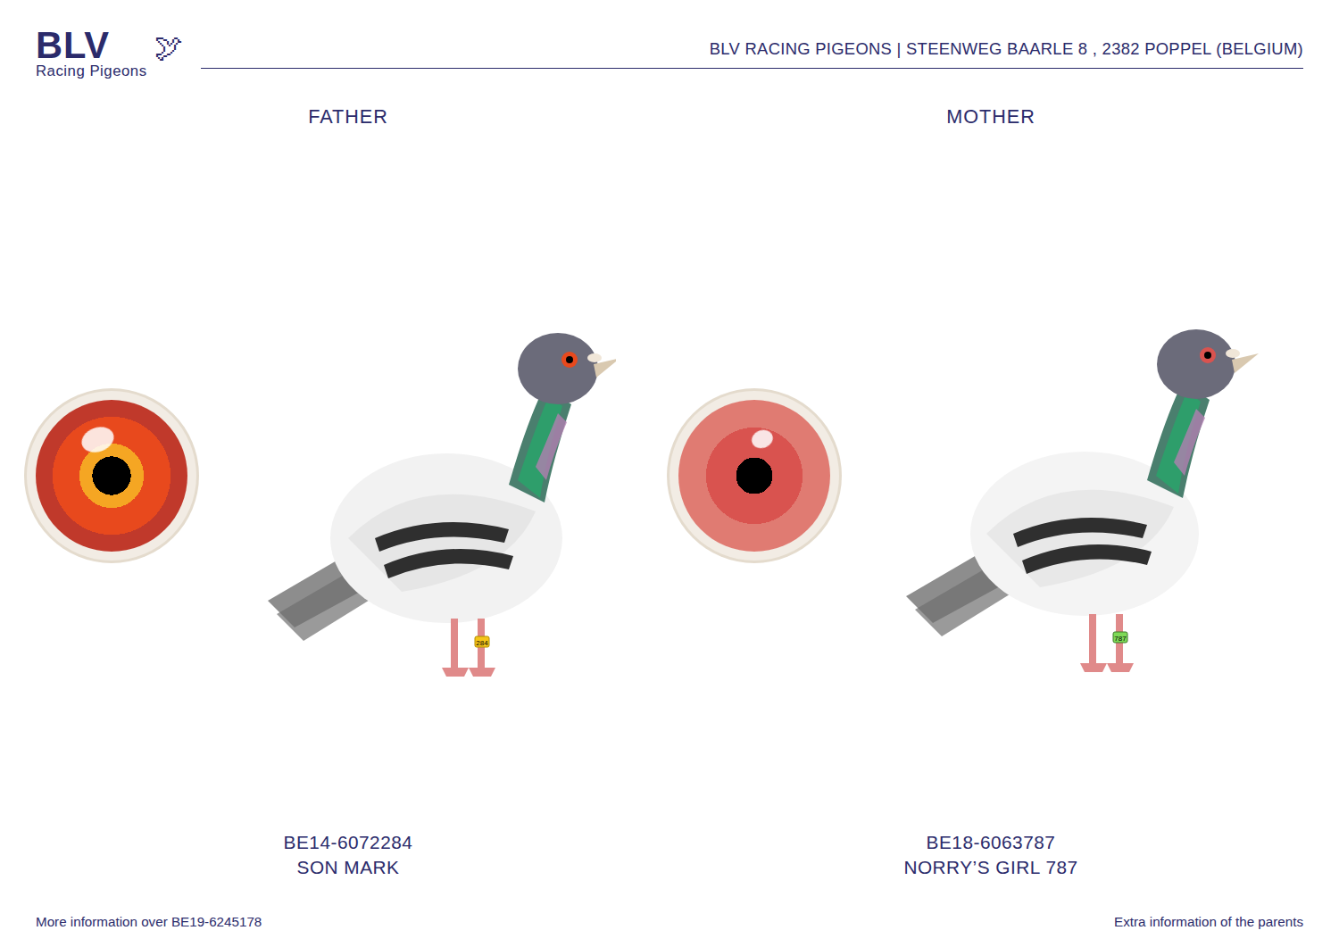BLV
Racing Pigeons
🕊
BLV RACING PIGEONS | STEENWEG BAARLE 8 , 2382 POPPEL (BELGIUM)
FATHER
Father pigeon BE14-6072284 SON MARK 284
BE14-6072284
SON MARK
MOTHER
Mother pigeon BE18-6063787 NORRY'S GIRL 787 787
BE18-6063787
NORRY’S GIRL 787
More information over BE19-6245178
Extra information of the parents